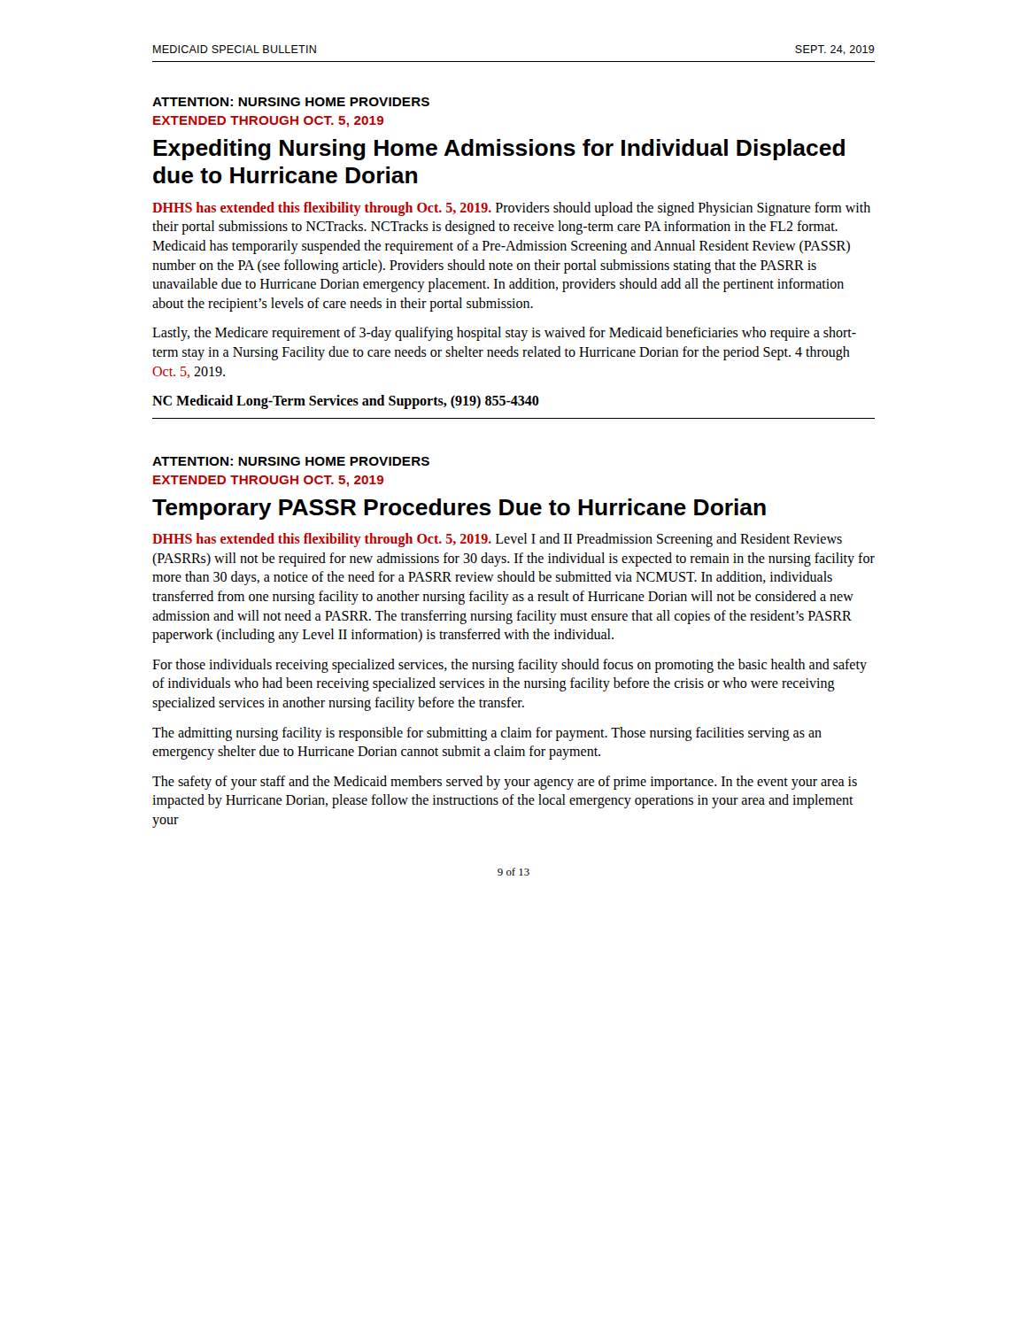MEDICAID SPECIAL BULLETIN SEPT. 24, 2019
ATTENTION: NURSING HOME PROVIDERS
EXTENDED THROUGH OCT. 5, 2019
Expediting Nursing Home Admissions for Individual Displaced due to Hurricane Dorian
DHHS has extended this flexibility through Oct. 5, 2019. Providers should upload the signed Physician Signature form with their portal submissions to NCTracks. NCTracks is designed to receive long-term care PA information in the FL2 format. Medicaid has temporarily suspended the requirement of a Pre-Admission Screening and Annual Resident Review (PASSR) number on the PA (see following article). Providers should note on their portal submissions stating that the PASRR is unavailable due to Hurricane Dorian emergency placement. In addition, providers should add all the pertinent information about the recipient’s levels of care needs in their portal submission.
Lastly, the Medicare requirement of 3-day qualifying hospital stay is waived for Medicaid beneficiaries who require a short-term stay in a Nursing Facility due to care needs or shelter needs related to Hurricane Dorian for the period Sept. 4 through Oct. 5, 2019.
NC Medicaid Long-Term Services and Supports, (919) 855-4340
ATTENTION: NURSING HOME PROVIDERS
EXTENDED THROUGH OCT. 5, 2019
Temporary PASSR Procedures Due to Hurricane Dorian
DHHS has extended this flexibility through Oct. 5, 2019. Level I and II Preadmission Screening and Resident Reviews (PASRRs) will not be required for new admissions for 30 days. If the individual is expected to remain in the nursing facility for more than 30 days, a notice of the need for a PASRR review should be submitted via NCMUST. In addition, individuals transferred from one nursing facility to another nursing facility as a result of Hurricane Dorian will not be considered a new admission and will not need a PASRR. The transferring nursing facility must ensure that all copies of the resident’s PASRR paperwork (including any Level II information) is transferred with the individual.
For those individuals receiving specialized services, the nursing facility should focus on promoting the basic health and safety of individuals who had been receiving specialized services in the nursing facility before the crisis or who were receiving specialized services in another nursing facility before the transfer.
The admitting nursing facility is responsible for submitting a claim for payment. Those nursing facilities serving as an emergency shelter due to Hurricane Dorian cannot submit a claim for payment.
The safety of your staff and the Medicaid members served by your agency are of prime importance. In the event your area is impacted by Hurricane Dorian, please follow the instructions of the local emergency operations in your area and implement your
9 of 13